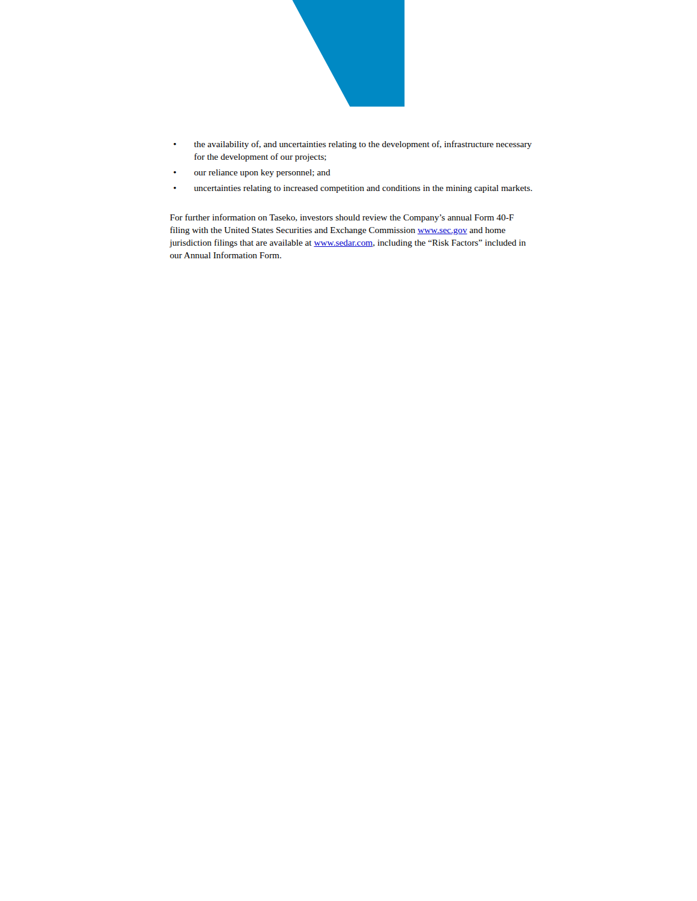the availability of, and uncertainties relating to the development of, infrastructure necessary for the development of our projects;
our reliance upon key personnel; and
uncertainties relating to increased competition and conditions in the mining capital markets.
For further information on Taseko, investors should review the Company’s annual Form 40-F filing with the United States Securities and Exchange Commission www.sec.gov and home jurisdiction filings that are available at www.sedar.com, including the “Risk Factors” included in our Annual Information Form.